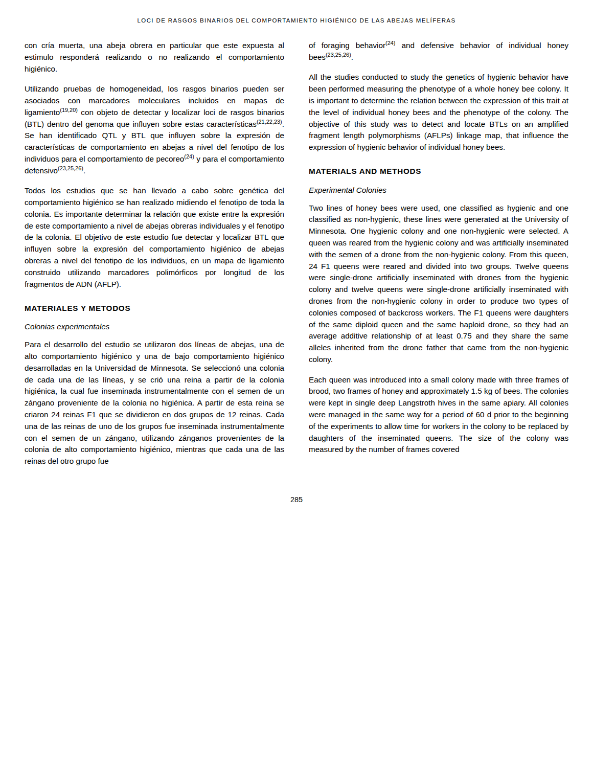Loci de rasgos binarios del comportamiento higiénico de las abejas melíferas
con cría muerta, una abeja obrera en particular que este expuesta al estimulo responderá realizando o no realizando el comportamiento higiénico.
Utilizando pruebas de homogeneidad, los rasgos binarios pueden ser asociados con marcadores moleculares incluidos en mapas de ligamiento(19,20) con objeto de detectar y localizar loci de rasgos binarios (BTL) dentro del genoma que influyen sobre estas características(21,22,23). Se han identificado QTL y BTL que influyen sobre la expresión de características de comportamiento en abejas a nivel del fenotipo de los individuos para el comportamiento de pecoreo(24) y para el comportamiento defensivo(23,25,26).
Todos los estudios que se han llevado a cabo sobre genética del comportamiento higiénico se han realizado midiendo el fenotipo de toda la colonia. Es importante determinar la relación que existe entre la expresión de este comportamiento a nivel de abejas obreras individuales y el fenotipo de la colonia. El objetivo de este estudio fue detectar y localizar BTL que influyen sobre la expresión del comportamiento higiénico de abejas obreras a nivel del fenotipo de los individuos, en un mapa de ligamiento construido utilizando marcadores polimórficos por longitud de los fragmentos de ADN (AFLP).
Materiales y Metodos
Colonias experimentales
Para el desarrollo del estudio se utilizaron dos líneas de abejas, una de alto comportamiento higiénico y una de bajo comportamiento higiénico desarrolladas en la Universidad de Minnesota. Se seleccionó una colonia de cada una de las líneas, y se crió una reina a partir de la colonia higiénica, la cual fue inseminada instrumentalmente con el semen de un zángano proveniente de la colonia no higiénica. A partir de esta reina se criaron 24 reinas F1 que se dividieron en dos grupos de 12 reinas. Cada una de las reinas de uno de los grupos fue inseminada instrumentalmente con el semen de un zángano, utilizando zánganos provenientes de la colonia de alto comportamiento higiénico, mientras que cada una de las reinas del otro grupo fue
of foraging behavior(24) and defensive behavior of individual honey bees(23,25,26).
All the studies conducted to study the genetics of hygienic behavior have been performed measuring the phenotype of a whole honey bee colony. It is important to determine the relation between the expression of this trait at the level of individual honey bees and the phenotype of the colony. The objective of this study was to detect and locate BTLs on an amplified fragment length polymorphisms (AFLPs) linkage map, that influence the expression of hygienic behavior of individual honey bees.
Materials and Methods
Experimental Colonies
Two lines of honey bees were used, one classified as hygienic and one classified as non-hygienic, these lines were generated at the University of Minnesota. One hygienic colony and one non-hygienic were selected. A queen was reared from the hygienic colony and was artificially inseminated with the semen of a drone from the non-hygienic colony. From this queen, 24 F1 queens were reared and divided into two groups. Twelve queens were single-drone artificially inseminated with drones from the hygienic colony and twelve queens were single-drone artificially inseminated with drones from the non-hygienic colony in order to produce two types of colonies composed of backcross workers. The F1 queens were daughters of the same diploid queen and the same haploid drone, so they had an average additive relationship of at least 0.75 and they share the same alleles inherited from the drone father that came from the non-hygienic colony.
Each queen was introduced into a small colony made with three frames of brood, two frames of honey and approximately 1.5 kg of bees. The colonies were kept in single deep Langstroth hives in the same apiary. All colonies were managed in the same way for a period of 60 d prior to the beginning of the experiments to allow time for workers in the colony to be replaced by daughters of the inseminated queens. The size of the colony was measured by the number of frames covered
285